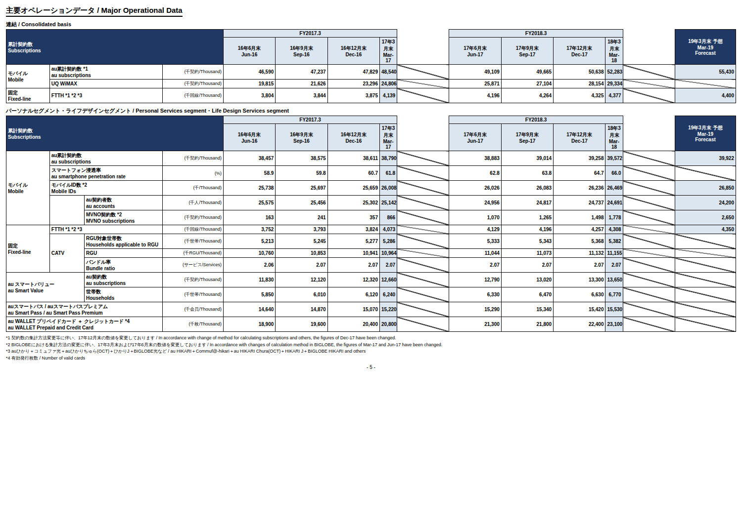主要オペレーションデータ / Major Operational Data
連結 / Consolidated basis
| 累計契約数 Subscriptions | FY2017.3 | | FY2018.3 | | 19年3月末 予想 Mar-19 Forecast |
| 16年6月末 Jun-16 | 16年9月末 Sep-16 | 16年12月末 Dec-16 | 17年3月末 Mar-17 | | 17年6月末 Jun-17 | 17年9月末 Sep-17 | 17年12月末 Dec-17 | 18年3月末 Mar-18 | |
| モバイル Mobile | au累計契約数 *1 au subscriptions | (千契約/Thousand) | 46,590 | 47,237 | 47,829 | 48,540 | | 49,109 | 49,665 | 50,638 | 52,283 | | 55,430 |
| UQ WiMAX | (千契約/Thousand) | 19,815 | 21,626 | 23,296 | 24,806 | | 25,871 | 27,104 | 28,154 | 29,334 | | |
| 固定 Fixed-line | FTTH *1 *2 *3 | (千回線/Thousand) | 3,804 | 3,844 | 3,875 | 4,139 | | 4,196 | 4,264 | 4,325 | 4,377 | | 4,400 |
パーソナルセグメント・ライフデザインセグメント / Personal Services segment・Life Design Services segment
| 累計契約数 Subscriptions | FY2017.3 | | FY2018.3 | | 19年3月末 予想 Mar-19 Forecast |
| 16年6月末 Jun-16 | 16年9月末 Sep-16 | 16年12月末 Dec-16 | 17年3月末 Mar-17 | | 17年6月末 Jun-17 | 17年9月末 Sep-17 | 17年12月末 Dec-17 | 18年3月末 Mar-18 | |
| モバイル Mobile | au累計契約数 au subscriptions | (千契約/Thousand) | 38,457 | 38,575 | 38,611 | 38,790 | | 38,883 | 39,014 | 39,258 | 39,572 | | 39,922 |
| スマートフォン浸透率 au smartphone penetration rate | (%) | 58.9 | 59.8 | 60.7 | 61.8 | | 62.8 | 63.8 | 64.7 | 66.0 | | |
| モバイルID数 *2 Mobile IDs | (千/Thousand) | 25,738 | 25,697 | 25,659 | 26,008 | | 26,026 | 26,083 | 26,236 | 26,469 | | 26,850 |
| | au契約者数 au accounts | (千人/Thousand) | 25,575 | 25,456 | 25,302 | 25,142 | | 24,956 | 24,817 | 24,737 | 24,691 | | 24,200 |
| | MVNO契約数 *2 MVNO subscriptions | (千契約/Thousand) | 163 | 241 | 357 | 866 | | 1,070 | 1,265 | 1,498 | 1,778 | | 2,650 |
| 固定 Fixed-line | FTTH *1 *2 *3 | (千回線/Thousand) | 3,752 | 3,793 | 3,824 | 4,073 | | 4,129 | 4,196 | 4,257 | 4,308 | | 4,350 |
| CATV | RGU対象世帯数 Households applicable to RGU | (千世帯/Thousand) | 5,213 | 5,245 | 5,277 | 5,286 | | 5,333 | 5,343 | 5,368 | 5,382 | | |
| RGU | (千RGU/Thousand) | 10,760 | 10,853 | 10,941 | 10,964 | | 11,044 | 11,073 | 11,132 | 11,155 | | |
| バンドル率 Bundle ratio | (サービス/Services) | 2.06 | 2.07 | 2.07 | 2.07 | | 2.07 | 2.07 | 2.07 | 2.07 | | |
| au スマートバリュー au Smart Value | au契約数 au subscriptions | (千契約/Thousand) | 11,830 | 12,120 | 12,320 | 12,660 | | 12,790 | 13,020 | 13,300 | 13,650 | | |
| 世帯数 Households | (千世帯/Thousand) | 5,850 | 6,010 | 6,120 | 6,240 | | 6,330 | 6,470 | 6,630 | 6,770 | | |
| auスマートパス / auスマートパスプレミアム au Smart Pass / au Smart Pass Premium | (千会員/Thousand) | 14,640 | 14,870 | 15,070 | 15,220 | | 15,290 | 15,340 | 15,420 | 15,530 | | |
| au WALLET プリペイドカード ＋ クレジットカード *4 au WALLET Prepaid and Credit Card | (千枚/Thousand) | 18,900 | 19,600 | 20,400 | 20,800 | | 21,300 | 21,800 | 22,400 | 23,100 | | |
*1 契約数の集計方法変更等に伴い、17年12月末の数値を変更しております / In accordance with change of method for calculating subscriptions and others, the figures of Dec-17 have been changed.
*2 BIGLOBEにおける集計方法の変更に伴い、17年3月末および17年6月末の数値を変更しております / In accordance with changes of calculation method in BIGLOBE, the figures of Mar-17 and Jun-17 have been changed.
*3 auひかり＋コミュファ光＋auひかりちゅら(OCT)＋ひかりJ＋BIGLOBE光など / au HIKARI＋Commuf@-hikari＋au HIKARI Chura(OCT)＋HIKARI J＋BIGLOBE HIKARI and others
*4 有効発行枚数 / Number of valid cards
- 5 -